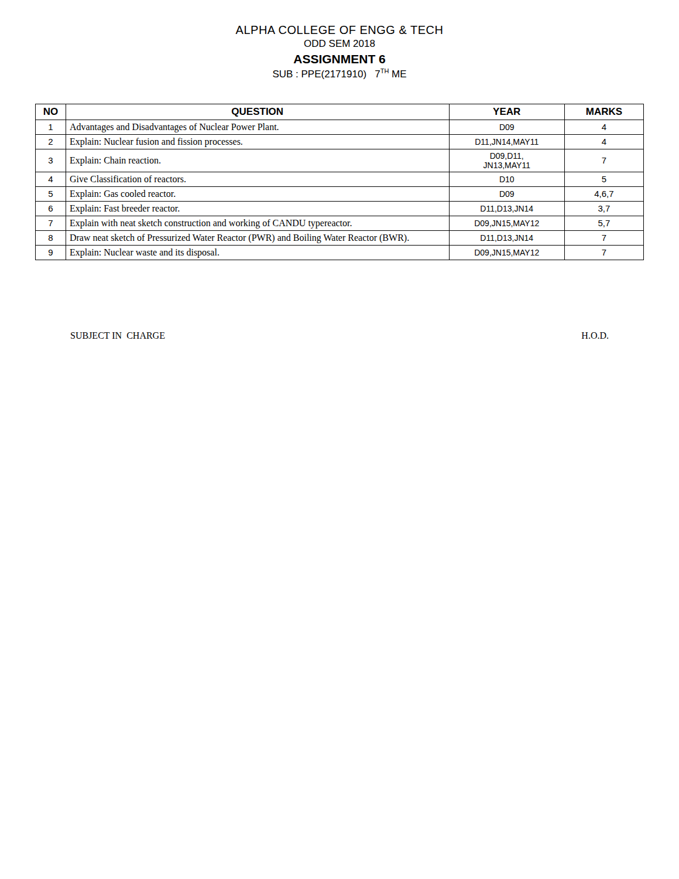ALPHA COLLEGE OF ENGG & TECH
ODD SEM 2018
ASSIGNMENT 6
SUB : PPE(2171910) 7TH ME
| NO | QUESTION | YEAR | MARKS |
| --- | --- | --- | --- |
| 1 | Advantages and Disadvantages of Nuclear Power Plant. | D09 | 4 |
| 2 | Explain: Nuclear fusion and fission processes. | D11,JN14,MAY11 | 4 |
| 3 | Explain: Chain reaction. | D09,D11, JN13,MAY11 | 7 |
| 4 | Give Classification of reactors. | D10 | 5 |
| 5 | Explain: Gas cooled reactor. | D09 | 4,6,7 |
| 6 | Explain: Fast breeder reactor. | D11,D13,JN14 | 3,7 |
| 7 | Explain with neat sketch construction and working of CANDU typereactor. | D09,JN15,MAY12 | 5,7 |
| 8 | Draw neat sketch of Pressurized Water Reactor (PWR) and Boiling Water Reactor (BWR). | D11,D13,JN14 | 7 |
| 9 | Explain: Nuclear waste and its disposal. | D09,JN15,MAY12 | 7 |
SUBJECT IN CHARGE H.O.D.